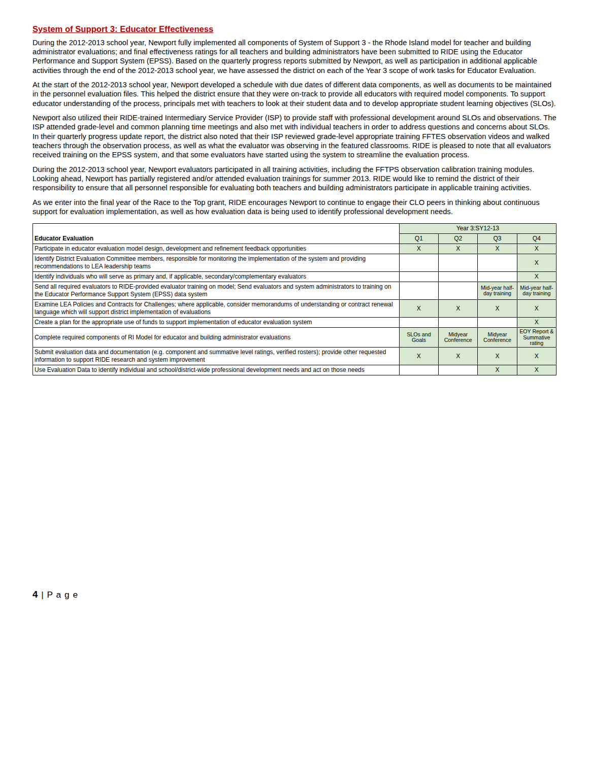System of Support 3: Educator Effectiveness
During the 2012-2013 school year, Newport fully implemented all components of System of Support 3 - the Rhode Island model for teacher and building administrator evaluations; and final effectiveness ratings for all teachers and building administrators have been submitted to RIDE using the Educator Performance and Support System (EPSS). Based on the quarterly progress reports submitted by Newport, as well as participation in additional applicable activities through the end of the 2012-2013 school year, we have assessed the district on each of the Year 3 scope of work tasks for Educator Evaluation.
At the start of the 2012-2013 school year, Newport developed a schedule with due dates of different data components, as well as documents to be maintained in the personnel evaluation files. This helped the district ensure that they were on-track to provide all educators with required model components. To support educator understanding of the process, principals met with teachers to look at their student data and to develop appropriate student learning objectives (SLOs).
Newport also utilized their RIDE-trained Intermediary Service Provider (ISP) to provide staff with professional development around SLOs and observations. The ISP attended grade-level and common planning time meetings and also met with individual teachers in order to address questions and concerns about SLOs. In their quarterly progress update report, the district also noted that their ISP reviewed grade-level appropriate training FFTES observation videos and walked teachers through the observation process, as well as what the evaluator was observing in the featured classrooms. RIDE is pleased to note that all evaluators received training on the EPSS system, and that some evaluators have started using the system to streamline the evaluation process.
During the 2012-2013 school year, Newport evaluators participated in all training activities, including the FFTPS observation calibration training modules. Looking ahead, Newport has partially registered and/or attended evaluation trainings for summer 2013. RIDE would like to remind the district of their responsibility to ensure that all personnel responsible for evaluating both teachers and building administrators participate in applicable training activities.
As we enter into the final year of the Race to the Top grant, RIDE encourages Newport to continue to engage their CLO peers in thinking about continuous support for evaluation implementation, as well as how evaluation data is being used to identify professional development needs.
| Educator Evaluation | Year 3:SY12-13 |
| --- | --- |
| Q1 | Q2 | Q3 | Q4 |
| Participate in educator evaluation model design, development and refinement feedback opportunities | X | X | X | X |
| Identify District Evaluation Committee members, responsible for monitoring the implementation of the system and providing recommendations to LEA leadership teams | | | | X |
| Identify individuals who will serve as primary and, if applicable, secondary/complementary evaluators | | | | X |
| Send all required evaluators to RIDE-provided evaluator training on model; Send evaluators and system administrators to training on the Educator Performance Support System (EPSS) data system | | | Mid-year half-day training | Mid-year half-day training |
| Examine LEA Policies and Contracts for Challenges; where applicable, consider memorandums of understanding or contract renewal language which will support district implementation of evaluations | X | X | X | X |
| Create a plan for the appropriate use of funds to support implementation of educator evaluation system | | | | X |
| Complete required components of RI Model for educator and building administrator evaluations | SLOs and Goals | Midyear Conference | Midyear Conference | EOY Report & Summative rating |
| Submit evaluation data and documentation (e.g. component and summative level ratings, verified rosters); provide other requested information to support RIDE research and system improvement | X | X | X | X |
| Use Evaluation Data to identify individual and school/district-wide professional development needs and act on those needs | | | X | X |
4 | P a g e